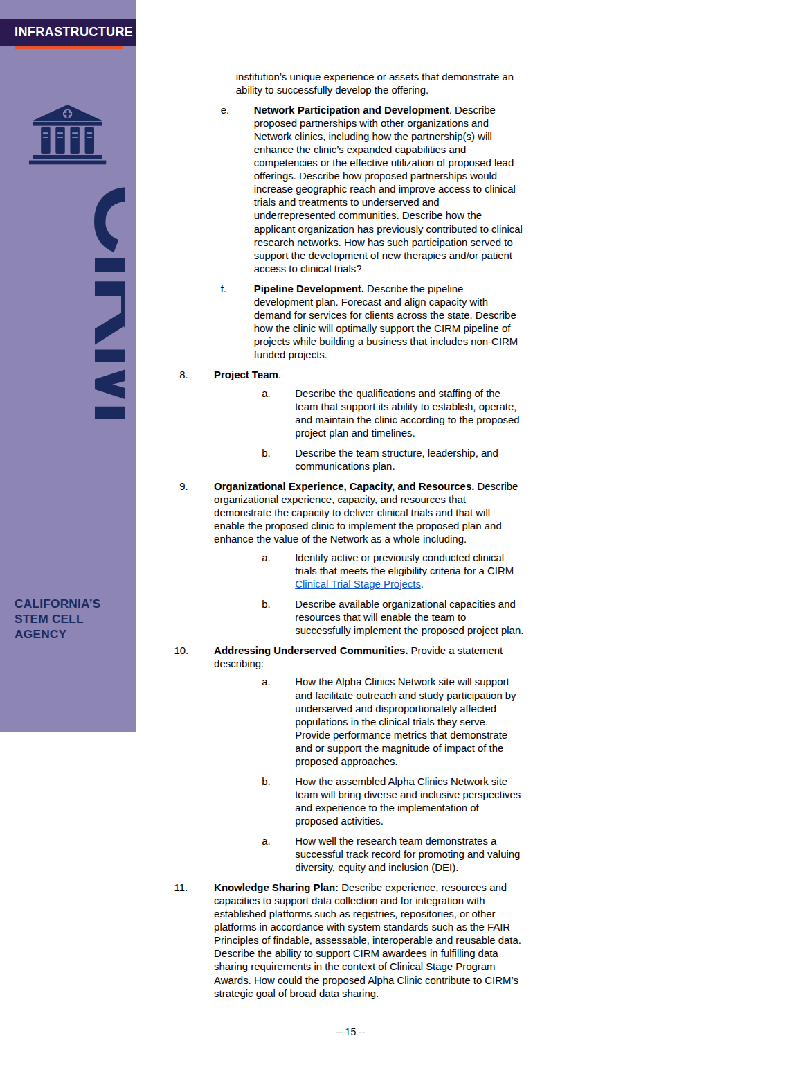INFRASTRUCTURE
CIRM
CALIFORNIA’S
STEM CELL
AGENCY
institution’s unique experience or assets that demonstrate an ability to successfully develop the offering.
e. Network Participation and Development. Describe proposed partnerships with other organizations and Network clinics, including how the partnership(s) will enhance the clinic’s expanded capabilities and competencies or the effective utilization of proposed lead offerings. Describe how proposed partnerships would increase geographic reach and improve access to clinical trials and treatments to underserved and underrepresented communities. Describe how the applicant organization has previously contributed to clinical research networks. How has such participation served to support the development of new therapies and/or patient access to clinical trials?
f. Pipeline Development. Describe the pipeline development plan. Forecast and align capacity with demand for services for clients across the state. Describe how the clinic will optimally support the CIRM pipeline of projects while building a business that includes non-CIRM funded projects.
8. Project Team.
a. Describe the qualifications and staffing of the team that support its ability to establish, operate, and maintain the clinic according to the proposed project plan and timelines.
b. Describe the team structure, leadership, and communications plan.
9. Organizational Experience, Capacity, and Resources. Describe organizational experience, capacity, and resources that demonstrate the capacity to deliver clinical trials and that will enable the proposed clinic to implement the proposed plan and enhance the value of the Network as a whole including.
a. Identify active or previously conducted clinical trials that meets the eligibility criteria for a CIRM Clinical Trial Stage Projects.
b. Describe available organizational capacities and resources that will enable the team to successfully implement the proposed project plan.
10. Addressing Underserved Communities. Provide a statement describing:
a. How the Alpha Clinics Network site will support and facilitate outreach and study participation by underserved and disproportionately affected populations in the clinical trials they serve. Provide performance metrics that demonstrate and or support the magnitude of impact of the proposed approaches.
b. How the assembled Alpha Clinics Network site team will bring diverse and inclusive perspectives and experience to the implementation of proposed activities.
a. How well the research team demonstrates a successful track record for promoting and valuing diversity, equity and inclusion (DEI).
11. Knowledge Sharing Plan: Describe experience, resources and capacities to support data collection and for integration with established platforms such as registries, repositories, or other platforms in accordance with system standards such as the FAIR Principles of findable, assessable, interoperable and reusable data. Describe the ability to support CIRM awardees in fulfilling data sharing requirements in the context of Clinical Stage Program Awards. How could the proposed Alpha Clinic contribute to CIRM’s strategic goal of broad data sharing.
-- 15 --